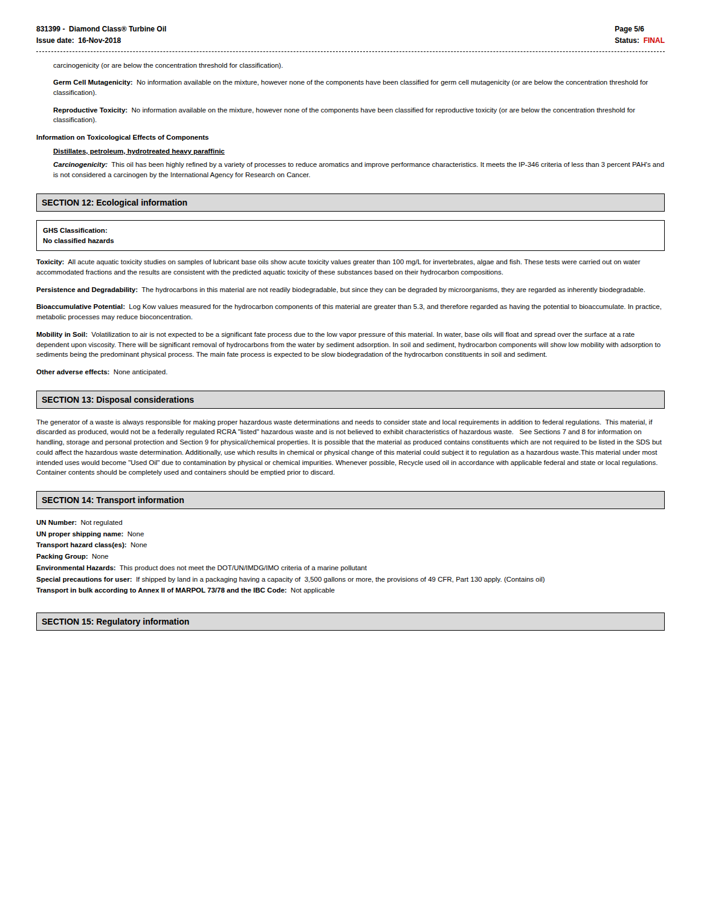831399 - Diamond Class® Turbine Oil
Issue date: 16-Nov-2018
Page 5/6
Status: FINAL
carcinogenicity (or are below the concentration threshold for classification).
Germ Cell Mutagenicity: No information available on the mixture, however none of the components have been classified for germ cell mutagenicity (or are below the concentration threshold for classification).
Reproductive Toxicity: No information available on the mixture, however none of the components have been classified for reproductive toxicity (or are below the concentration threshold for classification).
Information on Toxicological Effects of Components
Distillates, petroleum, hydrotreated heavy paraffinic
Carcinogenicity: This oil has been highly refined by a variety of processes to reduce aromatics and improve performance characteristics. It meets the IP-346 criteria of less than 3 percent PAH's and is not considered a carcinogen by the International Agency for Research on Cancer.
SECTION 12: Ecological information
GHS Classification:
No classified hazards
Toxicity: All acute aquatic toxicity studies on samples of lubricant base oils show acute toxicity values greater than 100 mg/L for invertebrates, algae and fish. These tests were carried out on water accommodated fractions and the results are consistent with the predicted aquatic toxicity of these substances based on their hydrocarbon compositions.
Persistence and Degradability: The hydrocarbons in this material are not readily biodegradable, but since they can be degraded by microorganisms, they are regarded as inherently biodegradable.
Bioaccumulative Potential: Log Kow values measured for the hydrocarbon components of this material are greater than 5.3, and therefore regarded as having the potential to bioaccumulate. In practice, metabolic processes may reduce bioconcentration.
Mobility in Soil: Volatilization to air is not expected to be a significant fate process due to the low vapor pressure of this material. In water, base oils will float and spread over the surface at a rate dependent upon viscosity. There will be significant removal of hydrocarbons from the water by sediment adsorption. In soil and sediment, hydrocarbon components will show low mobility with adsorption to sediments being the predominant physical process. The main fate process is expected to be slow biodegradation of the hydrocarbon constituents in soil and sediment.
Other adverse effects: None anticipated.
SECTION 13: Disposal considerations
The generator of a waste is always responsible for making proper hazardous waste determinations and needs to consider state and local requirements in addition to federal regulations. This material, if discarded as produced, would not be a federally regulated RCRA "listed" hazardous waste and is not believed to exhibit characteristics of hazardous waste. See Sections 7 and 8 for information on handling, storage and personal protection and Section 9 for physical/chemical properties. It is possible that the material as produced contains constituents which are not required to be listed in the SDS but could affect the hazardous waste determination. Additionally, use which results in chemical or physical change of this material could subject it to regulation as a hazardous waste.This material under most intended uses would become "Used Oil" due to contamination by physical or chemical impurities. Whenever possible, Recycle used oil in accordance with applicable federal and state or local regulations. Container contents should be completely used and containers should be emptied prior to discard.
SECTION 14: Transport information
UN Number: Not regulated
UN proper shipping name: None
Transport hazard class(es): None
Packing Group: None
Environmental Hazards: This product does not meet the DOT/UN/IMDG/IMO criteria of a marine pollutant
Special precautions for user: If shipped by land in a packaging having a capacity of 3,500 gallons or more, the provisions of 49 CFR, Part 130 apply. (Contains oil)
Transport in bulk according to Annex II of MARPOL 73/78 and the IBC Code: Not applicable
SECTION 15: Regulatory information